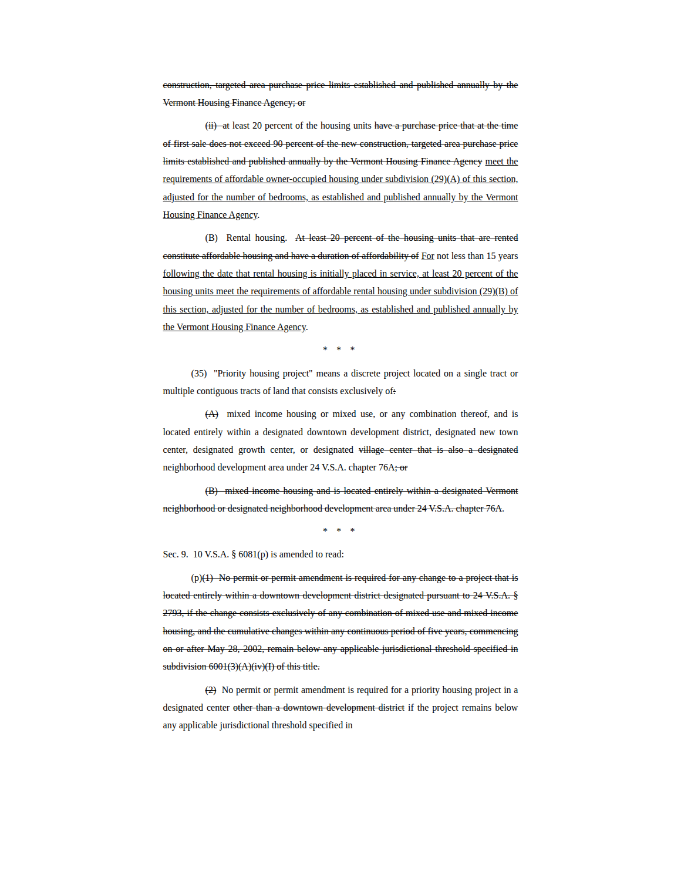construction, targeted area purchase price limits established and published annually by the Vermont Housing Finance Agency; or
(ii) at least 20 percent of the housing units have a purchase price that at the time of first sale does not exceed 90 percent of the new construction, targeted area purchase price limits established and published annually by the Vermont Housing Finance Agency meet the requirements of affordable owner-occupied housing under subdivision (29)(A) of this section, adjusted for the number of bedrooms, as established and published annually by the Vermont Housing Finance Agency.
(B) Rental housing. At least 20 percent of the housing units that are rented constitute affordable housing and have a duration of affordability of For not less than 15 years following the date that rental housing is initially placed in service, at least 20 percent of the housing units meet the requirements of affordable rental housing under subdivision (29)(B) of this section, adjusted for the number of bedrooms, as established and published annually by the Vermont Housing Finance Agency.
* * *
(35) "Priority housing project" means a discrete project located on a single tract or multiple contiguous tracts of land that consists exclusively of:
(A) mixed income housing or mixed use, or any combination thereof, and is located entirely within a designated downtown development district, designated new town center, designated growth center, or designated village center that is also a designated neighborhood development area under 24 V.S.A. chapter 76A; or
(B) mixed income housing and is located entirely within a designated Vermont neighborhood or designated neighborhood development area under 24 V.S.A. chapter 76A.
* * *
Sec. 9. 10 V.S.A. § 6081(p) is amended to read:
(p)(1) No permit or permit amendment is required for any change to a project that is located entirely within a downtown development district designated pursuant to 24 V.S.A. § 2793, if the change consists exclusively of any combination of mixed use and mixed income housing, and the cumulative changes within any continuous period of five years, commencing on or after May 28, 2002, remain below any applicable jurisdictional threshold specified in subdivision 6001(3)(A)(iv)(I) of this title.
(2) No permit or permit amendment is required for a priority housing project in a designated center other than a downtown development district if the project remains below any applicable jurisdictional threshold specified in